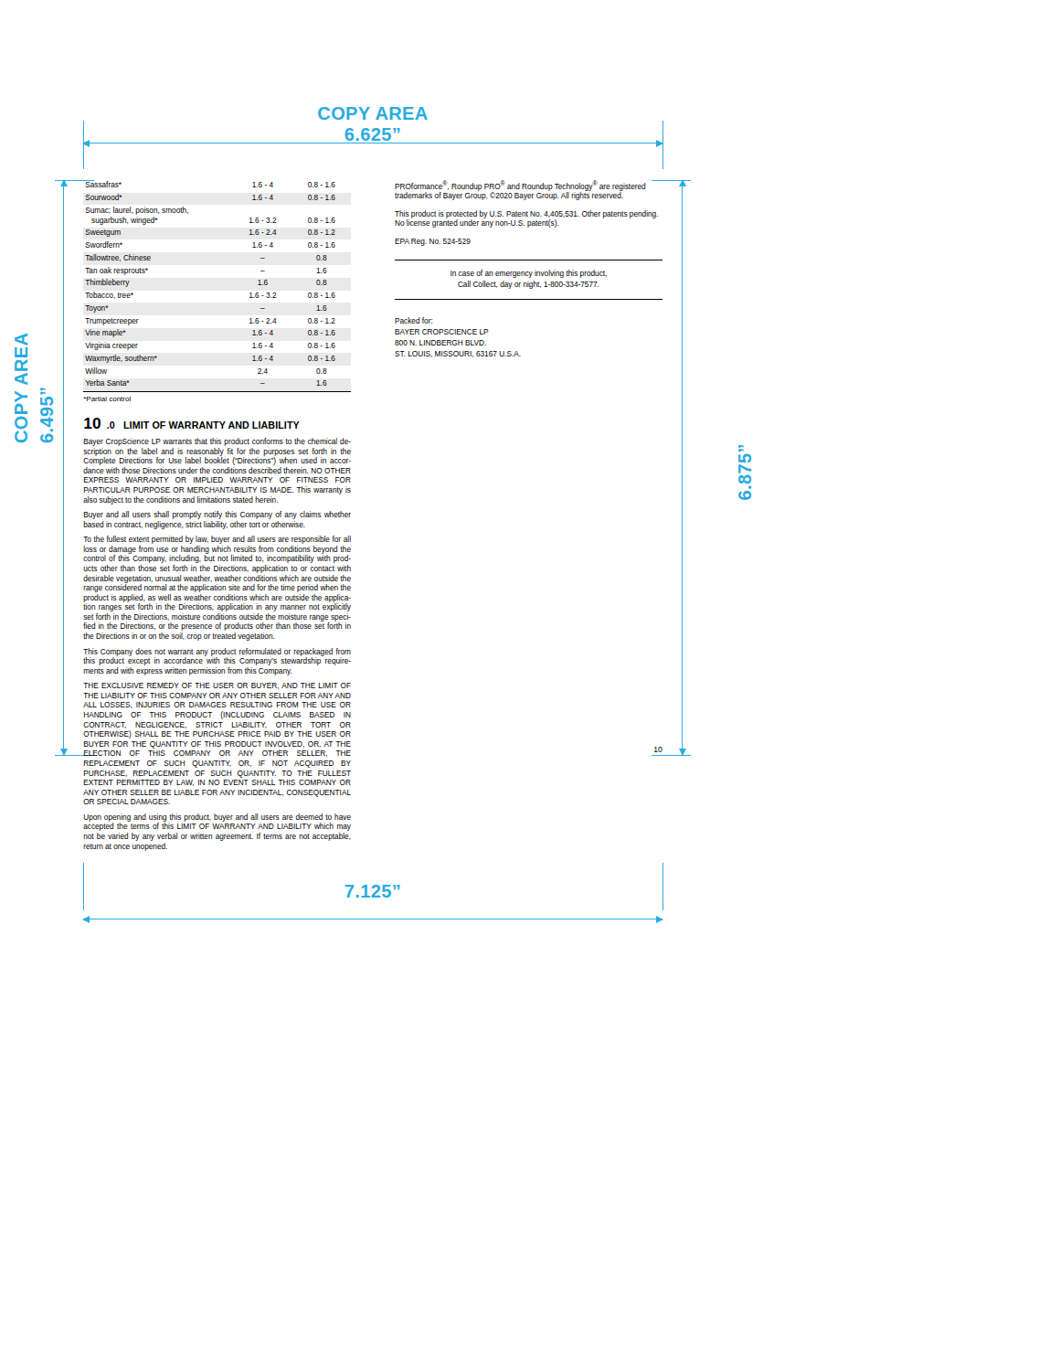COPY AREA
6.625”
7.125”
COPY AREA
6.495”
6.875”
| Sassafras* | 1.6 - 4 | 0.8 - 1.6 |
| Sourwood* | 1.6 - 4 | 0.8 - 1.6 |
| Sumac; laurel, poison, smooth, sugarbush, winged* | 1.6 - 3.2 | 0.8 - 1.6 |
| Sweetgum | 1.6 - 2.4 | 0.8 - 1.2 |
| Swordfern* | 1.6 - 4 | 0.8 - 1.6 |
| Tallowtree, Chinese | – | 0.8 |
| Tan oak resprouts* | – | 1.6 |
| Thimbleberry | 1.6 | 0.8 |
| Tobacco, tree* | 1.6 - 3.2 | 0.8 - 1.6 |
| Toyon* | – | 1.6 |
| Trumpetcreeper | 1.6 - 2.4 | 0.8 - 1.2 |
| Vine maple* | 1.6 - 4 | 0.8 - 1.6 |
| Virginia creeper | 1.6 - 4 | 0.8 - 1.6 |
| Waxmyrtle, southern* | 1.6 - 4 | 0.8 - 1.6 |
| Willow | 2.4 | 0.8 |
| Yerba Santa* | – | 1.6 |
*Partial control
10.0 LIMIT OF WARRANTY AND LIABILITY
Bayer CropScience LP warrants that this product conforms to the chemical description on the label and is reasonably fit for the purposes set forth in the Complete Directions for Use label booklet (“Directions”) when used in accordance with those Directions under the conditions described therein. NO OTHER EXPRESS WARRANTY OR IMPLIED WARRANTY OF FITNESS FOR PARTICULAR PURPOSE OR MERCHANTABILITY IS MADE. This warranty is also subject to the conditions and limitations stated herein.
Buyer and all users shall promptly notify this Company of any claims whether based in contract, negligence, strict liability, other tort or otherwise.
To the fullest extent permitted by law, buyer and all users are responsible for all loss or damage from use or handling which results from conditions beyond the control of this Company, including, but not limited to, incompatibility with products other than those set forth in the Directions, application to or contact with desirable vegetation, unusual weather, weather conditions which are outside the range considered normal at the application site and for the time period when the product is applied, as well as weather conditions which are outside the application ranges set forth in the Directions, application in any manner not explicitly set forth in the Directions, moisture conditions outside the moisture range specified in the Directions, or the presence of products other than those set forth in the Directions in or on the soil, crop or treated vegetation.
This Company does not warrant any product reformulated or repackaged from this product except in accordance with this Company’s stewardship requirements and with express written permission from this Company.
THE EXCLUSIVE REMEDY OF THE USER OR BUYER, AND THE LIMIT OF THE LIABILITY OF THIS COMPANY OR ANY OTHER SELLER FOR ANY AND ALL LOSSES, INJURIES OR DAMAGES RESULTING FROM THE USE OR HANDLING OF THIS PRODUCT (INCLUDING CLAIMS BASED IN CONTRACT, NEGLIGENCE, STRICT LIABILITY, OTHER TORT OR OTHERWISE) SHALL BE THE PURCHASE PRICE PAID BY THE USER OR BUYER FOR THE QUANTITY OF THIS PRODUCT INVOLVED, OR, AT THE ELECTION OF THIS COMPANY OR ANY OTHER SELLER, THE REPLACEMENT OF SUCH QUANTITY, OR, IF NOT ACQUIRED BY PURCHASE, REPLACEMENT OF SUCH QUANTITY. TO THE FULLEST EXTENT PERMITTED BY LAW, IN NO EVENT SHALL THIS COMPANY OR ANY OTHER SELLER BE LIABLE FOR ANY INCIDENTAL, CONSEQUENTIAL OR SPECIAL DAMAGES.
Upon opening and using this product, buyer and all users are deemed to have accepted the terms of this LIMIT OF WARRANTY AND LIABILITY which may not be varied by any verbal or written agreement. If terms are not acceptable, return at once unopened.
PROformance®, Roundup PRO® and Roundup Technology® are registered trademarks of Bayer Group. ©2020 Bayer Group. All rights reserved.
This product is protected by U.S. Patent No. 4,405,531. Other patents pending. No license granted under any non-U.S. patent(s).
EPA Reg. No. 524-529
In case of an emergency involving this product,
Call Collect, day or night, 1-800-334-7577.
Packed for:
BAYER CROPSCIENCE LP
800 N. LINDBERGH BLVD.
ST. LOUIS, MISSOURI, 63167 U.S.A.
10